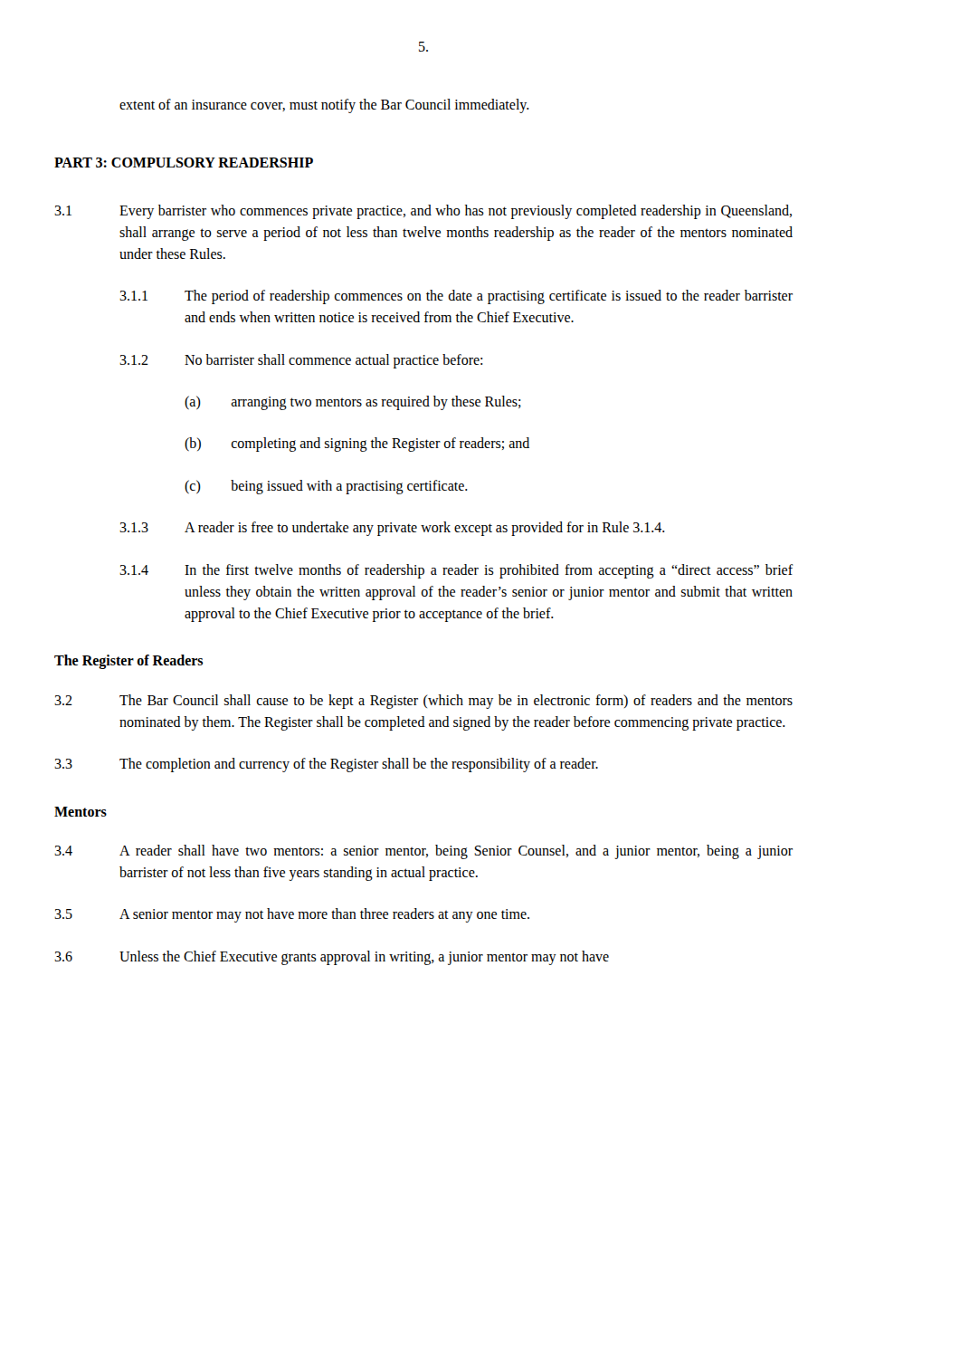5.
extent of an insurance cover, must notify the Bar Council immediately.
PART 3: COMPULSORY READERSHIP
3.1
Every barrister who commences private practice, and who has not previously completed readership in Queensland, shall arrange to serve a period of not less than twelve months readership as the reader of the mentors nominated under these Rules.
3.1.1
The period of readership commences on the date a practising certificate is issued to the reader barrister and ends when written notice is received from the Chief Executive.
3.1.2
No barrister shall commence actual practice before:
(a)
arranging two mentors as required by these Rules;
(b)
completing and signing the Register of readers; and
(c)
being issued with a practising certificate.
3.1.3
A reader is free to undertake any private work except as provided for in Rule 3.1.4.
3.1.4
In the first twelve months of readership a reader is prohibited from accepting a “direct access” brief unless they obtain the written approval of the reader’s senior or junior mentor and submit that written approval to the Chief Executive prior to acceptance of the brief.
The Register of Readers
3.2
The Bar Council shall cause to be kept a Register (which may be in electronic form) of readers and the mentors nominated by them. The Register shall be completed and signed by the reader before commencing private practice.
3.3
The completion and currency of the Register shall be the responsibility of a reader.
Mentors
3.4
A reader shall have two mentors: a senior mentor, being Senior Counsel, and a junior mentor, being a junior barrister of not less than five years standing in actual practice.
3.5
A senior mentor may not have more than three readers at any one time.
3.6
Unless the Chief Executive grants approval in writing, a junior mentor may not have